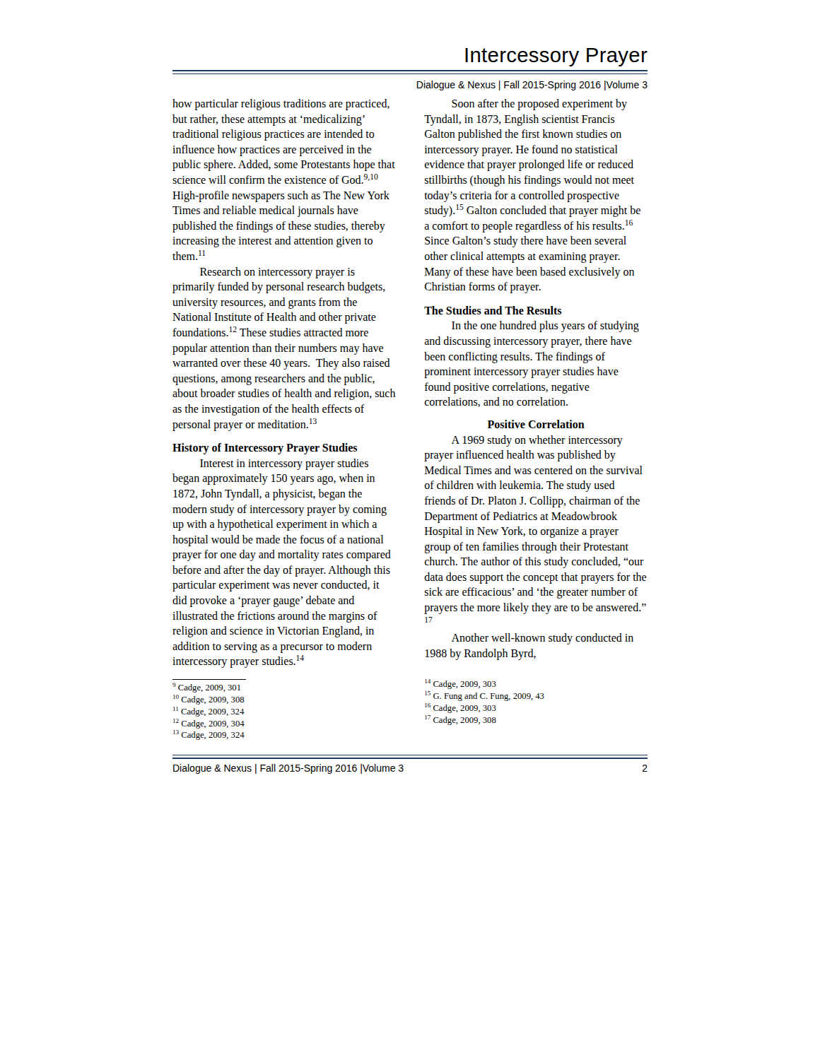Intercessory Prayer
Dialogue & Nexus | Fall 2015-Spring 2016 |Volume 3
how particular religious traditions are practiced, but rather, these attempts at ‘medicalizing’ traditional religious practices are intended to influence how practices are perceived in the public sphere. Added, some Protestants hope that science will confirm the existence of God.9,10 High-profile newspapers such as The New York Times and reliable medical journals have published the findings of these studies, thereby increasing the interest and attention given to them.11
Research on intercessory prayer is primarily funded by personal research budgets, university resources, and grants from the National Institute of Health and other private foundations.12 These studies attracted more popular attention than their numbers may have warranted over these 40 years. They also raised questions, among researchers and the public, about broader studies of health and religion, such as the investigation of the health effects of personal prayer or meditation.13
History of Intercessory Prayer Studies
Interest in intercessory prayer studies began approximately 150 years ago, when in 1872, John Tyndall, a physicist, began the modern study of intercessory prayer by coming up with a hypothetical experiment in which a hospital would be made the focus of a national prayer for one day and mortality rates compared before and after the day of prayer. Although this particular experiment was never conducted, it did provoke a ‘prayer gauge’ debate and illustrated the frictions around the margins of religion and science in Victorian England, in addition to serving as a precursor to modern intercessory prayer studies.14
Soon after the proposed experiment by Tyndall, in 1873, English scientist Francis Galton published the first known studies on intercessory prayer. He found no statistical evidence that prayer prolonged life or reduced stillbirths (though his findings would not meet today’s criteria for a controlled prospective study).15 Galton concluded that prayer might be a comfort to people regardless of his results.16 Since Galton’s study there have been several other clinical attempts at examining prayer. Many of these have been based exclusively on Christian forms of prayer.
The Studies and The Results
In the one hundred plus years of studying and discussing intercessory prayer, there have been conflicting results. The findings of prominent intercessory prayer studies have found positive correlations, negative correlations, and no correlation.
Positive Correlation
A 1969 study on whether intercessory prayer influenced health was published by Medical Times and was centered on the survival of children with leukemia. The study used friends of Dr. Platon J. Collipp, chairman of the Department of Pediatrics at Meadowbrook Hospital in New York, to organize a prayer group of ten families through their Protestant church. The author of this study concluded, “our data does support the concept that prayers for the sick are efficacious’ and ‘the greater number of prayers the more likely they are to be answered.” 17
Another well-known study conducted in 1988 by Randolph Byrd,
9 Cadge, 2009, 301
10 Cadge, 2009, 308
11 Cadge, 2009, 324
12 Cadge, 2009, 304
13 Cadge, 2009, 324
14 Cadge, 2009, 303
15 G. Fung and C. Fung, 2009, 43
16 Cadge, 2009, 303
17 Cadge, 2009, 308
Dialogue & Nexus | Fall 2015-Spring 2016 |Volume 3 2